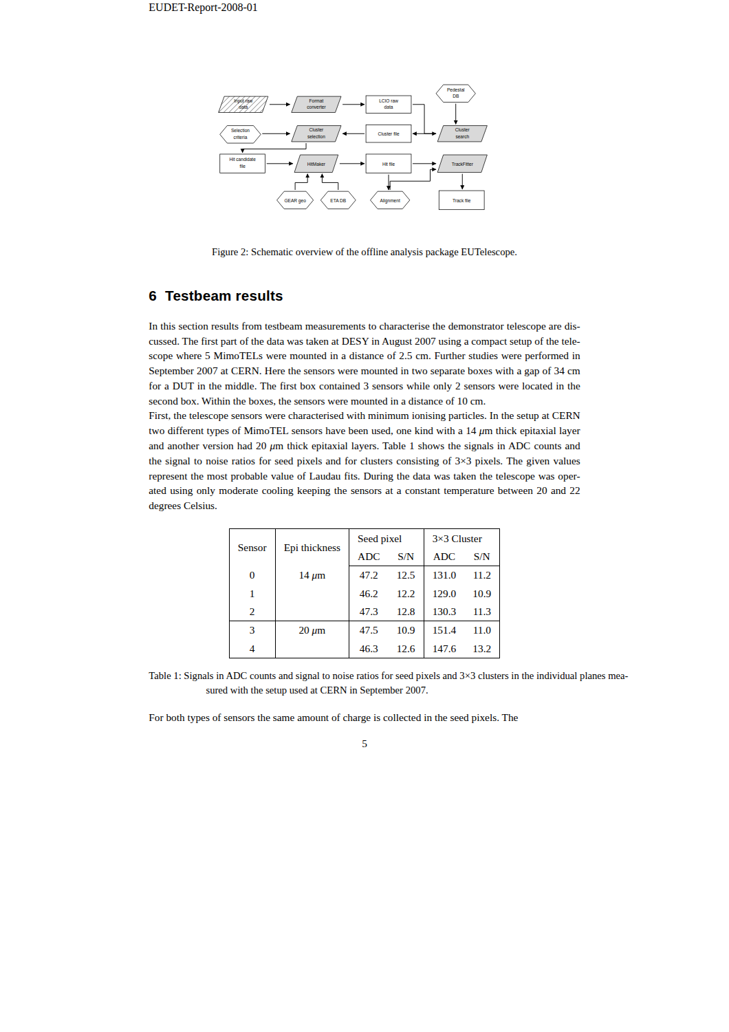EUDET-Report-2008-01
Input raw data Format converter LCIO raw data Pedestal DB Cluster search Selection criteria Cluster selection Cluster file Hit candidate file HitMaker Hit file TrackFitter GEAR geo ETA DB Alignment Track file
Figure 2: Schematic overview of the offline analysis package EUTelescope.
6 Testbeam results
In this section results from testbeam measurements to characterise the demonstrator telescope are discussed. The first part of the data was taken at DESY in August 2007 using a compact setup of the telescope where 5 MimoTELs were mounted in a distance of 2.5 cm. Further studies were performed in September 2007 at CERN. Here the sensors were mounted in two separate boxes with a gap of 34 cm for a DUT in the middle. The first box contained 3 sensors while only 2 sensors were located in the second box. Within the boxes, the sensors were mounted in a distance of 10 cm.
First, the telescope sensors were characterised with minimum ionising particles. In the setup at CERN two different types of MimoTEL sensors have been used, one kind with a 14 μm thick epitaxial layer and another version had 20 μm thick epitaxial layers. Table 1 shows the signals in ADC counts and the signal to noise ratios for seed pixels and for clusters consisting of 3×3 pixels. The given values represent the most probable value of Laudau fits. During the data was taken the telescope was operated using only moderate cooling keeping the sensors at a constant temperature between 20 and 22 degrees Celsius.
| Sensor | Epi thickness | Seed pixel | 3×3 Cluster |
| --- | --- | --- | --- |
| ADC | S/N | ADC | S/N |
| 0 | 14 μ m | 47.2 | 12.5 | 131.0 | 11.2 |
| 1 | | 46.2 | 12.2 | 129.0 | 10.9 |
| 2 | | 47.3 | 12.8 | 130.3 | 11.3 |
| 3 | 20 μ m | 47.5 | 10.9 | 151.4 | 11.0 |
| 4 | | 46.3 | 12.6 | 147.6 | 13.2 |
Table 1: Signals in ADC counts and signal to noise ratios for seed pixels and 3×3 clusters in the individual planes measured with the setup used at CERN in September 2007.
For both types of sensors the same amount of charge is collected in the seed pixels. The
5